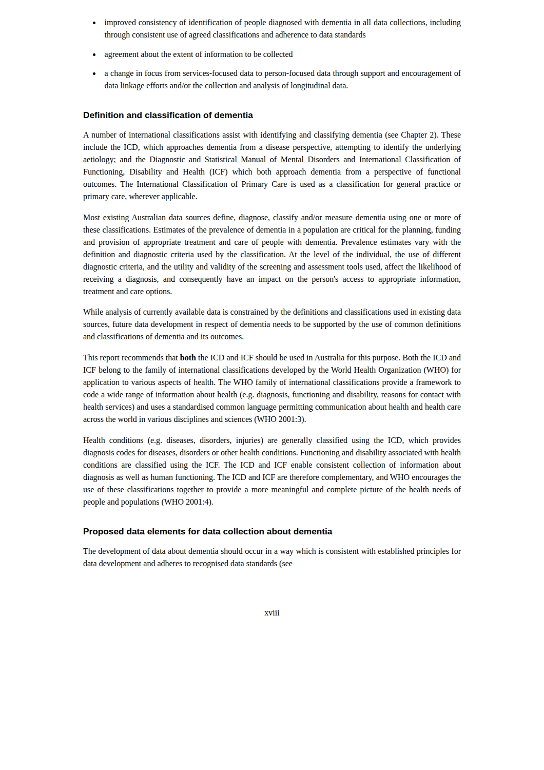improved consistency of identification of people diagnosed with dementia in all data collections, including through consistent use of agreed classifications and adherence to data standards
agreement about the extent of information to be collected
a change in focus from services-focused data to person-focused data through support and encouragement of data linkage efforts and/or the collection and analysis of longitudinal data.
Definition and classification of dementia
A number of international classifications assist with identifying and classifying dementia (see Chapter 2). These include the ICD, which approaches dementia from a disease perspective, attempting to identify the underlying aetiology; and the Diagnostic and Statistical Manual of Mental Disorders and International Classification of Functioning, Disability and Health (ICF) which both approach dementia from a perspective of functional outcomes. The International Classification of Primary Care is used as a classification for general practice or primary care, wherever applicable.
Most existing Australian data sources define, diagnose, classify and/or measure dementia using one or more of these classifications. Estimates of the prevalence of dementia in a population are critical for the planning, funding and provision of appropriate treatment and care of people with dementia. Prevalence estimates vary with the definition and diagnostic criteria used by the classification. At the level of the individual, the use of different diagnostic criteria, and the utility and validity of the screening and assessment tools used, affect the likelihood of receiving a diagnosis, and consequently have an impact on the person's access to appropriate information, treatment and care options.
While analysis of currently available data is constrained by the definitions and classifications used in existing data sources, future data development in respect of dementia needs to be supported by the use of common definitions and classifications of dementia and its outcomes.
This report recommends that both the ICD and ICF should be used in Australia for this purpose. Both the ICD and ICF belong to the family of international classifications developed by the World Health Organization (WHO) for application to various aspects of health. The WHO family of international classifications provide a framework to code a wide range of information about health (e.g. diagnosis, functioning and disability, reasons for contact with health services) and uses a standardised common language permitting communication about health and health care across the world in various disciplines and sciences (WHO 2001:3).
Health conditions (e.g. diseases, disorders, injuries) are generally classified using the ICD, which provides diagnosis codes for diseases, disorders or other health conditions. Functioning and disability associated with health conditions are classified using the ICF. The ICD and ICF enable consistent collection of information about diagnosis as well as human functioning. The ICD and ICF are therefore complementary, and WHO encourages the use of these classifications together to provide a more meaningful and complete picture of the health needs of people and populations (WHO 2001:4).
Proposed data elements for data collection about dementia
The development of data about dementia should occur in a way which is consistent with established principles for data development and adheres to recognised data standards (see
xviii